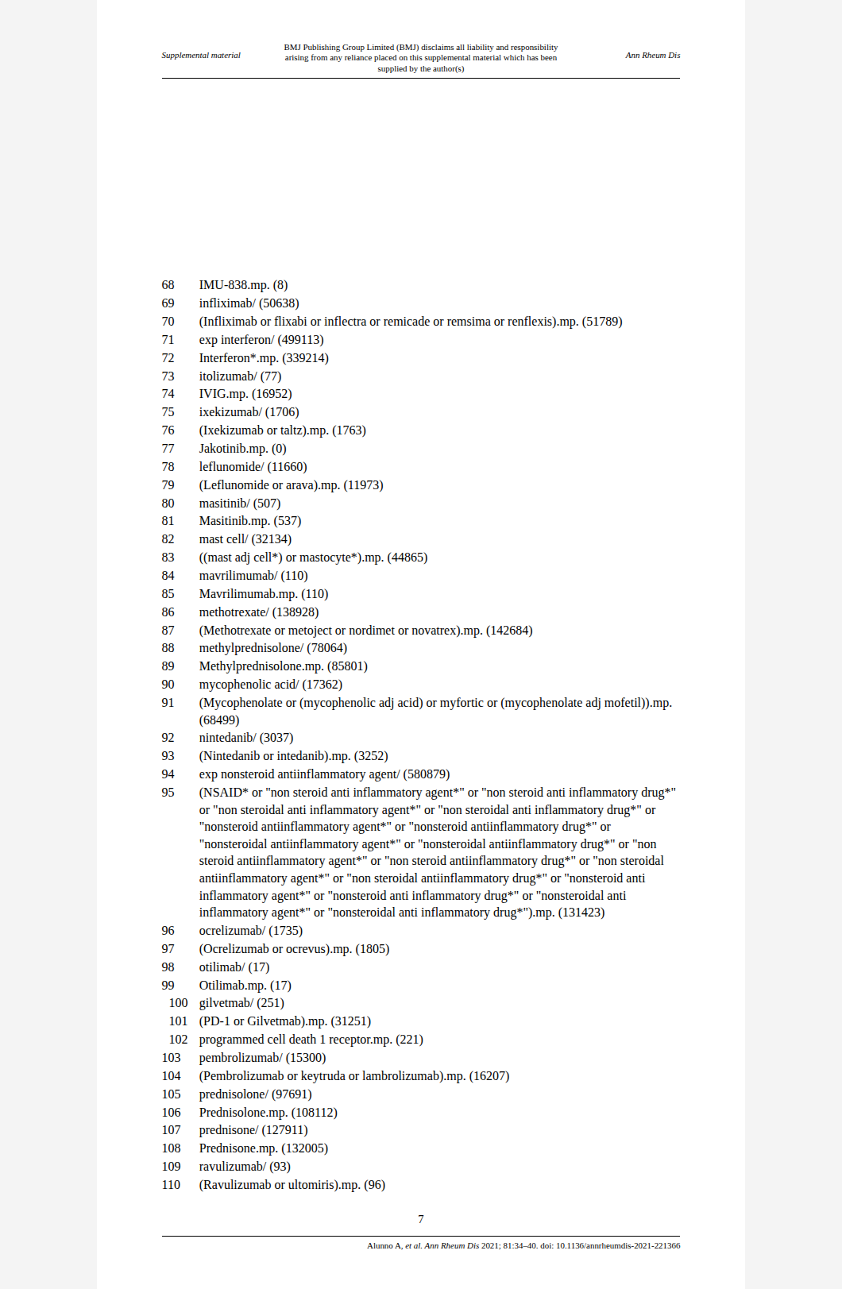Supplemental material
BMJ Publishing Group Limited (BMJ) disclaims all liability and responsibility arising from any reliance placed on this supplemental material which has been supplied by the author(s)
Ann Rheum Dis
68 IMU-838.mp. (8)
69 infliximab/ (50638)
70(Infliximab or flixabi or inflectra or remicade or remsima or renflexis).mp. (51789)
71 exp interferon/ (499113)
72 Interferon*.mp. (339214)
73 itolizumab/ (77)
74 IVIG.mp. (16952)
75 ixekizumab/ (1706)
76(Ixekizumab or taltz).mp. (1763)
77 Jakotinib.mp. (0)
78 leflunomide/ (11660)
79(Leflunomide or arava).mp. (11973)
80 masitinib/ (507)
81 Masitinib.mp. (537)
82 mast cell/ (32134)
83((mast adj cell*) or mastocyte*).mp. (44865)
84 mavrilimumab/ (110)
85 Mavrilimumab.mp. (110)
86 methotrexate/ (138928)
87(Methotrexate or metoject or nordimet or novatrex).mp. (142684)
88 methylprednisolone/ (78064)
89 Methylprednisolone.mp. (85801)
90 mycophenolic acid/ (17362)
91(Mycophenolate or (mycophenolic adj acid) or myfortic or (mycophenolate adj mofetil)).mp. (68499)
92 nintedanib/ (3037)
93(Nintedanib or intedanib).mp. (3252)
94 exp nonsteroid antiinflammatory agent/ (580879)
95(NSAID* or "non steroid anti inflammatory agent*" or "non steroid anti inflammatory drug*" or "non steroidal anti inflammatory agent*" or "non steroidal anti inflammatory drug*" or "nonsteroid antiinflammatory agent*" or "nonsteroid antiinflammatory drug*" or "nonsteroidal antiinflammatory agent*" or "nonsteroidal antiinflammatory drug*" or "non steroid antiinflammatory agent*" or "non steroid antiinflammatory drug*" or "non steroidal antiinflammatory agent*" or "non steroidal antiinflammatory drug*" or "nonsteroid anti inflammatory agent*" or "nonsteroid anti inflammatory drug*" or "nonsteroidal anti inflammatory agent*" or "nonsteroidal anti inflammatory drug*").mp. (131423)
96 ocrelizumab/ (1735)
97(Ocrelizumab or ocrevus).mp. (1805)
98 otilimab/ (17)
99 Otilimab.mp. (17)
100 gilvetmab/ (251)
101(PD-1 or Gilvetmab).mp. (31251)
102 programmed cell death 1 receptor.mp. (221)
103 pembrolizumab/ (15300)
104(Pembrolizumab or keytruda or lambrolizumab).mp. (16207)
105 prednisolone/ (97691)
106 Prednisolone.mp. (108112)
107 prednisone/ (127911)
108 Prednisone.mp. (132005)
109 ravulizumab/ (93)
110(Ravulizumab or ultomiris).mp. (96)
7
Alunno A, et al. Ann Rheum Dis 2021; 81:34–40. doi: 10.1136/annrheumdis-2021-221366